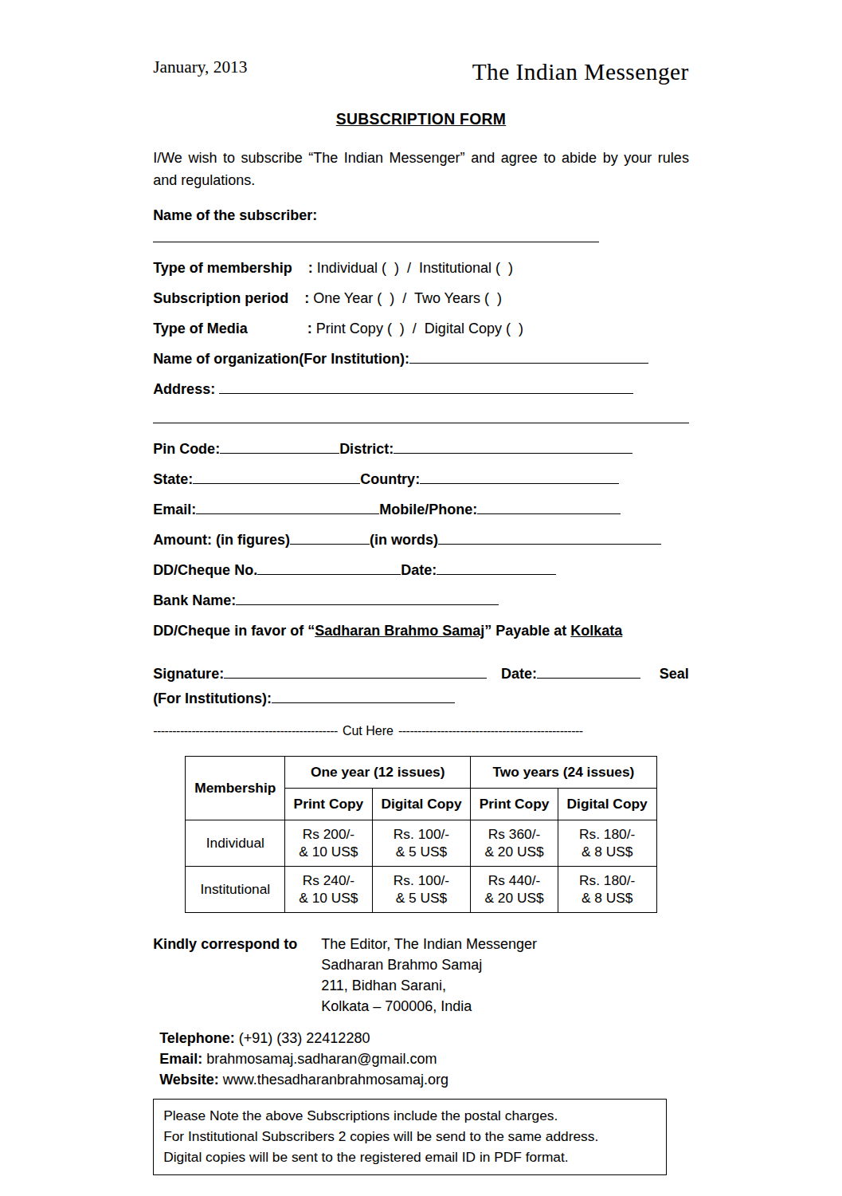January, 2013
The Indian Messenger
SUBSCRIPTION FORM
I/We wish to subscribe “The Indian Messenger” and agree to abide by your rules and regulations.
Name of the subscriber:
Type of membership : Individual ( ) / Institutional ( )
Subscription period : One Year ( ) / Two Years ( )
Type of Media : Print Copy ( ) / Digital Copy ( )
Name of organization(For Institution):
Address:
Pin Code: District:
State: Country:
Email: Mobile/Phone:
Amount: (in figures) (in words)
DD/Cheque No. Date:
Bank Name:
DD/Cheque in favor of “Sadharan Brahmo Samaj” Payable at Kolkata
Signature: Date: Seal
(For Institutions):
------------------------------------------------Cut Here------------------------------------------------
| Membership | One year (12 issues) | Two years (24 issues) |
| --- | --- | --- |
| Print Copy | Digital Copy | Print Copy | Digital Copy |
| Individual | Rs 200/- & 10 US$ | Rs. 100/- & 5 US$ | Rs 360/- & 20 US$ | Rs. 180/- & 8 US$ |
| Institutional | Rs 240/- & 10 US$ | Rs. 100/- & 5 US$ | Rs 440/- & 20 US$ | Rs. 180/- & 8 US$ |
Kindly correspond to
The Editor, The Indian Messenger
Sadharan Brahmo Samaj
211, Bidhan Sarani,
Kolkata – 700006, India
Telephone: (+91) (33) 22412280
Email: brahmosamaj.sadharan@gmail.com
Website: www.thesadharanbrahmosamaj.org
Please Note the above Subscriptions include the postal charges.
For Institutional Subscribers 2 copies will be send to the same address.
Digital copies will be sent to the registered email ID in PDF format.